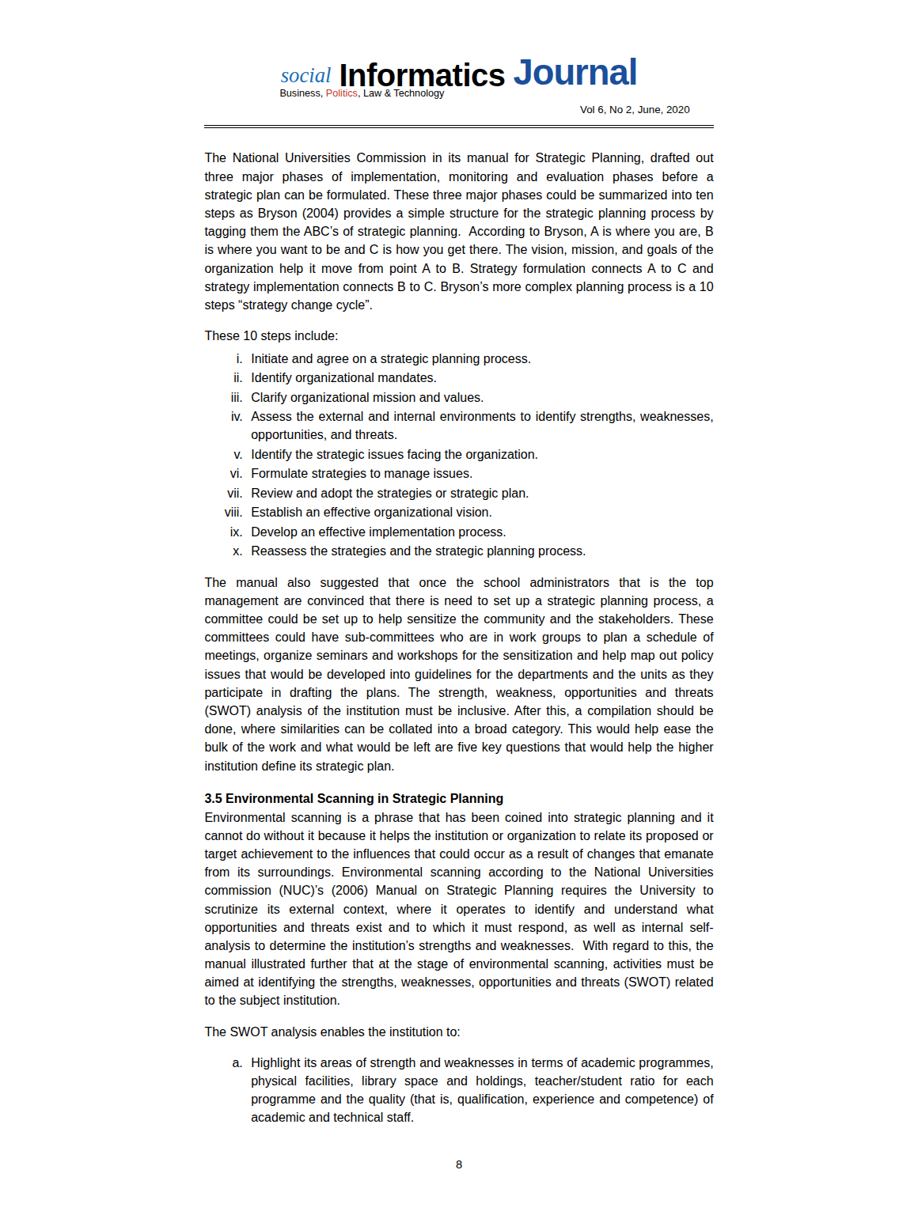social Informatics Journal
Business, Politics, Law & Technology
Vol 6, No 2, June, 2020
The National Universities Commission in its manual for Strategic Planning, drafted out three major phases of implementation, monitoring and evaluation phases before a strategic plan can be formulated. These three major phases could be summarized into ten steps as Bryson (2004) provides a simple structure for the strategic planning process by tagging them the ABC’s of strategic planning. According to Bryson, A is where you are, B is where you want to be and C is how you get there. The vision, mission, and goals of the organization help it move from point A to B. Strategy formulation connects A to C and strategy implementation connects B to C. Bryson’s more complex planning process is a 10 steps “strategy change cycle”.
These 10 steps include:
Initiate and agree on a strategic planning process.
Identify organizational mandates.
Clarify organizational mission and values.
Assess the external and internal environments to identify strengths, weaknesses, opportunities, and threats.
Identify the strategic issues facing the organization.
Formulate strategies to manage issues.
Review and adopt the strategies or strategic plan.
Establish an effective organizational vision.
Develop an effective implementation process.
Reassess the strategies and the strategic planning process.
The manual also suggested that once the school administrators that is the top management are convinced that there is need to set up a strategic planning process, a committee could be set up to help sensitize the community and the stakeholders. These committees could have sub-committees who are in work groups to plan a schedule of meetings, organize seminars and workshops for the sensitization and help map out policy issues that would be developed into guidelines for the departments and the units as they participate in drafting the plans. The strength, weakness, opportunities and threats (SWOT) analysis of the institution must be inclusive. After this, a compilation should be done, where similarities can be collated into a broad category. This would help ease the bulk of the work and what would be left are five key questions that would help the higher institution define its strategic plan.
3.5 Environmental Scanning in Strategic Planning
Environmental scanning is a phrase that has been coined into strategic planning and it cannot do without it because it helps the institution or organization to relate its proposed or target achievement to the influences that could occur as a result of changes that emanate from its surroundings. Environmental scanning according to the National Universities commission (NUC)’s (2006) Manual on Strategic Planning requires the University to scrutinize its external context, where it operates to identify and understand what opportunities and threats exist and to which it must respond, as well as internal self-analysis to determine the institution’s strengths and weaknesses. With regard to this, the manual illustrated further that at the stage of environmental scanning, activities must be aimed at identifying the strengths, weaknesses, opportunities and threats (SWOT) related to the subject institution.
The SWOT analysis enables the institution to:
Highlight its areas of strength and weaknesses in terms of academic programmes, physical facilities, library space and holdings, teacher/student ratio for each programme and the quality (that is, qualification, experience and competence) of academic and technical staff.
8